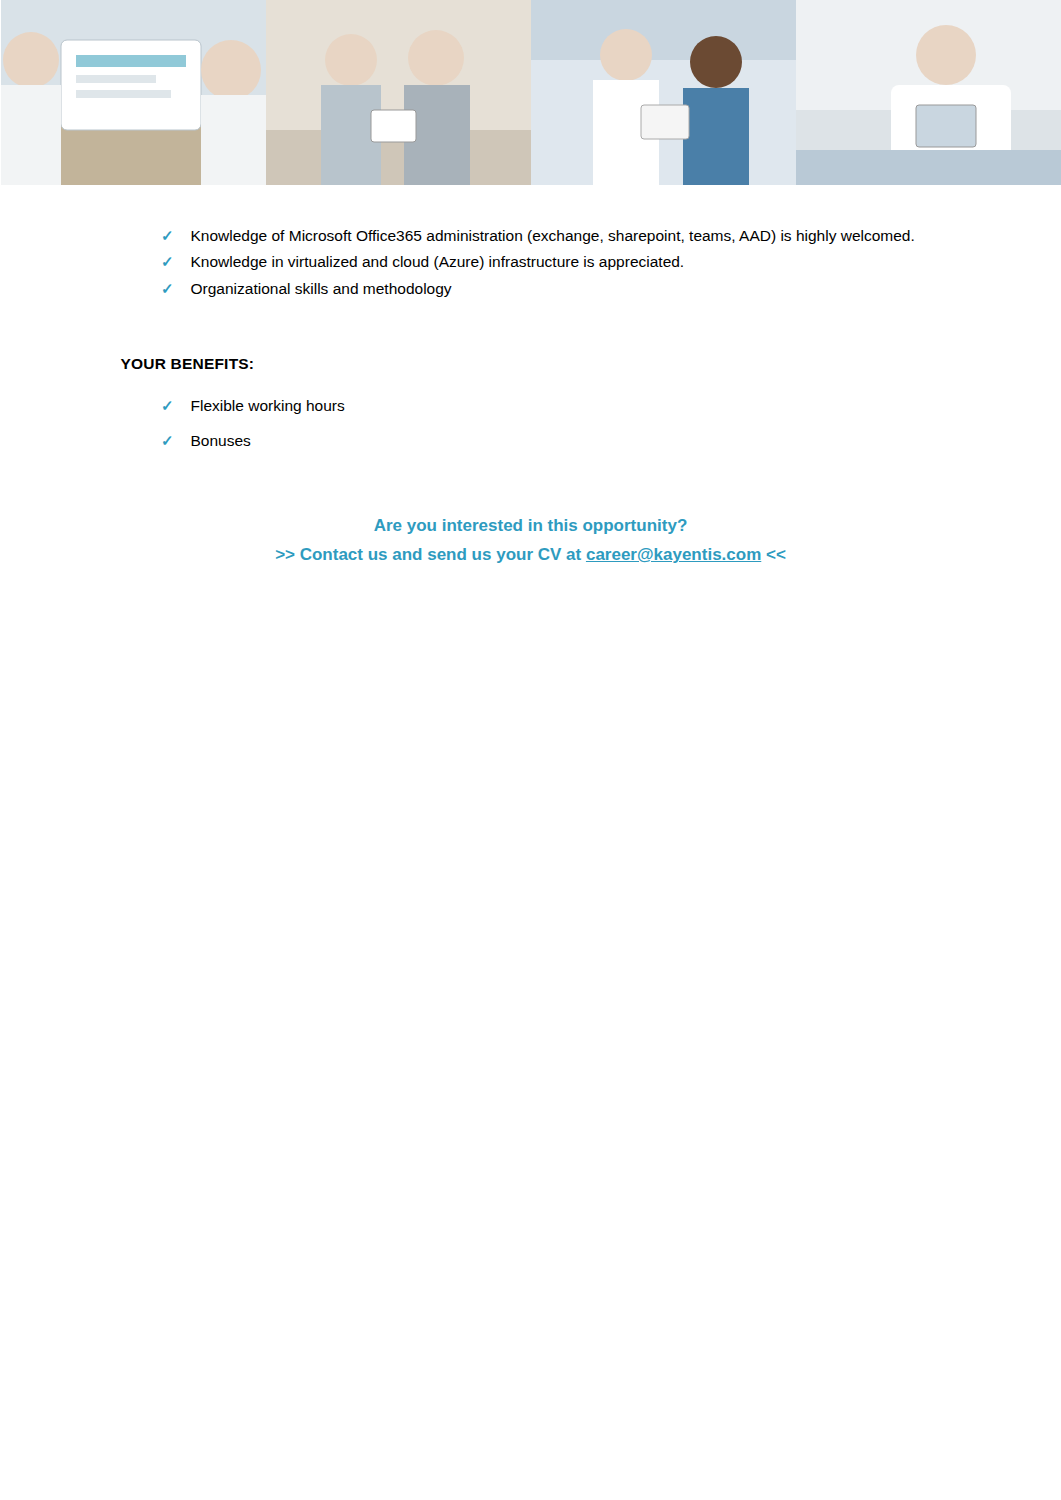Knowledge of Microsoft Office365 administration (exchange, sharepoint, teams, AAD) is highly welcomed.
Knowledge in virtualized and cloud (Azure) infrastructure is appreciated.
Organizational skills and methodology
YOUR BENEFITS:
Flexible working hours
Bonuses
Are you interested in this opportunity? >> Contact us and send us your CV at career@kayentis.com <<